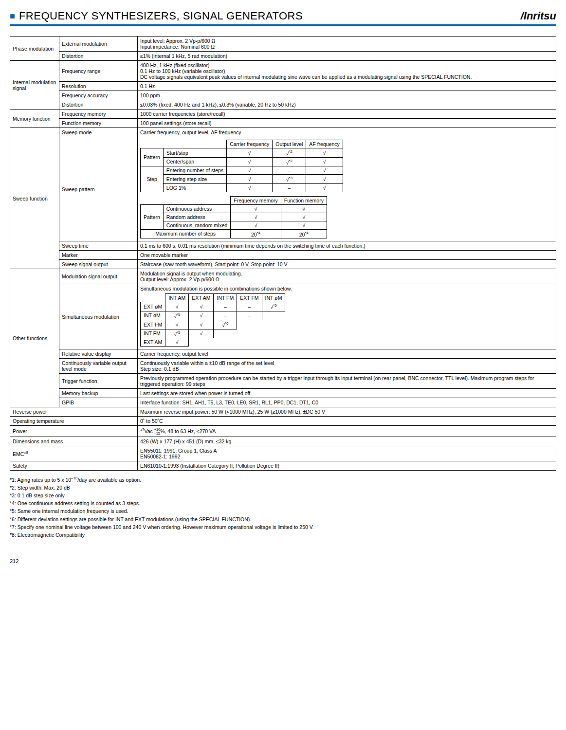■
FREQUENCY SYNTHESIZERS, SIGNAL GENERATORS
/Inritsu
| Phase modulation | External modulation | Input level: Approx. 2 Vp-p/600 Ω Input impedance: Nominal 600 Ω |
| Distortion | ≤1% (internal 1 kHz, 5 rad modulation) |
| Internal modulation signal | Frequency range | 400 Hz, 1 kHz (fixed oscillator) 0.1 Hz to 100 kHz (variable oscillator) DC voltage signals equivalent peak values of internal modulating sine wave can be applied as a modulating signal using the SPECIAL FUNCTION. |
| Resolution | 0.1 Hz |
| Frequency accuracy | 100 ppm |
| Distortion | ≤0.03% (fixed, 400 Hz and 1 kHz), ≤0.3% (variable, 20 Hz to 50 kHz) |
| Memory function | Frequency memory | 1000 carrier frequencies (store/recall) |
| Function memory | 100 panel settings (store recall) |
| Sweep function | Sweep mode | Carrier frequency, output level, AF frequency |
| Sweep pattern | / / Carrier frequency / Output level / AF frequency / / --- / --- / --- / --- / / Pattern / Start/stop / √ / √ *2 / √ / / Center/span / √ / √ *2 / √ / / Step / Entering number of steps / √ / – / √ / / Entering step size / √ / √ *3 / √ / / LOG 1% / √ / – / √ / / / Frequency memory / Function memory / / --- / --- / --- / / Pattern / Continuous address / √ / √ / / Random address / √ / √ / / Continuous, random mixed / √ / √ / / Maximum number of steps / 20 *4 / 20 *4 / |
| Sweep time | 0.1 ms to 600 s, 0.01 ms resolution (minimum time depends on the switching time of each function.) |
| Marker | One movable marker |
| Sweep signal output | Staircase (saw-tooth waveform), Start point: 0 V, Stop point: 10 V |
| Other functions | Modulation signal output | Modulation signal is output when modulating. Output level: Approx. 2 Vp-p/600 Ω |
| Simultaneous modulation | Simultaneous modulation is possible in combinations shown below. / / INT AM / EXT AM / INT FM / EXT FM / INT øM / / --- / --- / --- / --- / --- / --- / / EXT øM / √ / √ / – / – / √ *6 / / INT øM / √ *5 / √ / – / – / / / EXT FM / √ / √ / √ *6 / / / / INT FM / √ *5 / √ / / / / / EXT AM / √ / / / / / |
| Relative value display | Carrier frequency, output level |
| Continuously variable output level mode | Continuously variable within a ±10 dB range of the set level Step size: 0.1 dB |
| Trigger function | Previously programmed operation procedure can be started by a trigger input through its input terminal (on rear panel, BNC connector, TTL level). Maximum program steps for triggered operation: 99 steps |
| Memory backup | Last settings are stored when power is turned off. |
| GPIB | Interface function: SH1, AH1, T5, L3, TE0, LE0, SR1, RL1, PP0, DC1, DT1, C0 |
| Reverse power | Maximum reverse input power: 50 W (<1000 MHz), 25 W (≥1000 MHz), ±DC 50 V |
| Operating temperature | 0˚ to 50˚C |
| Power | * 7 Vac +10 –15 %, 48 to 63 Hz, ≤270 VA |
| Dimensions and mass | 426 (W) x 177 (H) x 451 (D) mm, ≤32 kg |
| EMC* 8 | EN55011: 1991, Group 1, Class A EN50082-1: 1992 |
| Safety | EN61010-1:1993 (Installation Category II, Pollution Degree II) |
*1: Aging rates up to 5 x 10–10/day are available as option.
*2: Step width: Max. 20 dB
*3: 0.1 dB step size only
*4: One continuous address setting is counted as 3 steps.
*5: Same one internal modulation frequency is used.
*6: Different deviation settings are possible for INT and EXT modulations (using the SPECIAL FUNCTION).
*7: Specify one nominal line voltage between 100 and 240 V when ordering. However maximum operational voltage is limited to 250 V.
*8: Electromagnetic Compatibility
212